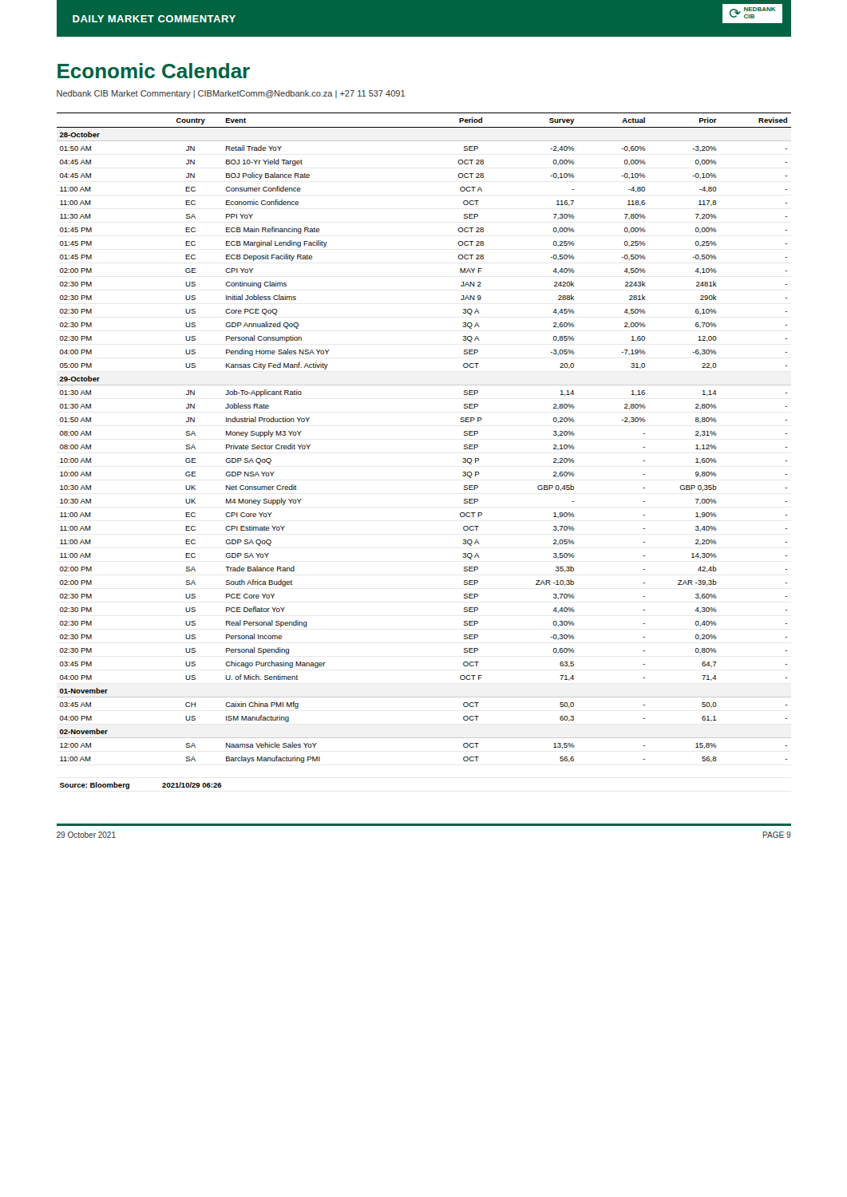DAILY MARKET COMMENTARY
⟳ NEDBANK
CIB
Economic Calendar
Nedbank CIB Market Commentary | CIBMarketComm@Nedbank.co.za | +27 11 537 4091
| | Country | Event | Period | Survey | Actual | Prior | Revised |
| --- | --- | --- | --- | --- | --- | --- | --- |
| 28-October |
| 01:50 AM | JN | Retail Trade YoY | SEP | -2,40% | -0,60% | -3,20% | - |
| 04:45 AM | JN | BOJ 10-Yr Yield Target | OCT 28 | 0,00% | 0,00% | 0,00% | - |
| 04:45 AM | JN | BOJ Policy Balance Rate | OCT 28 | -0,10% | -0,10% | -0,10% | - |
| 11:00 AM | EC | Consumer Confidence | OCT A | - | -4,80 | -4,80 | - |
| 11:00 AM | EC | Economic Confidence | OCT | 116,7 | 118,6 | 117,8 | - |
| 11:30 AM | SA | PPI YoY | SEP | 7,30% | 7,80% | 7,20% | - |
| 01:45 PM | EC | ECB Main Refinancing Rate | OCT 28 | 0,00% | 0,00% | 0,00% | - |
| 01:45 PM | EC | ECB Marginal Lending Facility | OCT 28 | 0,25% | 0,25% | 0,25% | - |
| 01:45 PM | EC | ECB Deposit Facility Rate | OCT 28 | -0,50% | -0,50% | -0,50% | - |
| 02:00 PM | GE | CPI YoY | MAY F | 4,40% | 4,50% | 4,10% | - |
| 02:30 PM | US | Continuing Claims | JAN 2 | 2420k | 2243k | 2481k | - |
| 02:30 PM | US | Initial Jobless Claims | JAN 9 | 288k | 281k | 290k | - |
| 02:30 PM | US | Core PCE QoQ | 3Q A | 4,45% | 4,50% | 6,10% | - |
| 02:30 PM | US | GDP Annualized QoQ | 3Q A | 2,60% | 2,00% | 6,70% | - |
| 02:30 PM | US | Personal Consumption | 3Q A | 0,85% | 1,60 | 12,00 | - |
| 04:00 PM | US | Pending Home Sales NSA YoY | SEP | -3,05% | -7,19% | -6,30% | - |
| 05:00 PM | US | Kansas City Fed Manf. Activity | OCT | 20,0 | 31,0 | 22,0 | - |
| 29-October |
| 01:30 AM | JN | Job-To-Applicant Ratio | SEP | 1,14 | 1,16 | 1,14 | - |
| 01:30 AM | JN | Jobless Rate | SEP | 2,80% | 2,80% | 2,80% | - |
| 01:50 AM | JN | Industrial Production YoY | SEP P | 0,20% | -2,30% | 8,80% | - |
| 08:00 AM | SA | Money Supply M3 YoY | SEP | 3,20% | - | 2,31% | - |
| 08:00 AM | SA | Private Sector Credit YoY | SEP | 2,10% | - | 1,12% | - |
| 10:00 AM | GE | GDP SA QoQ | 3Q P | 2,20% | - | 1,60% | - |
| 10:00 AM | GE | GDP NSA YoY | 3Q P | 2,60% | - | 9,80% | - |
| 10:30 AM | UK | Net Consumer Credit | SEP | GBP 0,45b | - | GBP 0,35b | - |
| 10:30 AM | UK | M4 Money Supply YoY | SEP | - | - | 7,00% | - |
| 11:00 AM | EC | CPI Core YoY | OCT P | 1,90% | - | 1,90% | - |
| 11:00 AM | EC | CPI Estimate YoY | OCT | 3,70% | - | 3,40% | - |
| 11:00 AM | EC | GDP SA QoQ | 3Q A | 2,05% | - | 2,20% | - |
| 11:00 AM | EC | GDP SA YoY | 3Q A | 3,50% | - | 14,30% | - |
| 02:00 PM | SA | Trade Balance Rand | SEP | 35,3b | - | 42,4b | - |
| 02:00 PM | SA | South Africa Budget | SEP | ZAR -10,3b | - | ZAR -39,3b | - |
| 02:30 PM | US | PCE Core YoY | SEP | 3,70% | - | 3,60% | - |
| 02:30 PM | US | PCE Deflator YoY | SEP | 4,40% | - | 4,30% | - |
| 02:30 PM | US | Real Personal Spending | SEP | 0,30% | - | 0,40% | - |
| 02:30 PM | US | Personal Income | SEP | -0,30% | - | 0,20% | - |
| 02:30 PM | US | Personal Spending | SEP | 0,60% | - | 0,80% | - |
| 03:45 PM | US | Chicago Purchasing Manager | OCT | 63,5 | - | 64,7 | - |
| 04:00 PM | US | U. of Mich. Sentiment | OCT F | 71,4 | - | 71,4 | - |
| 01-November |
| 03:45 AM | CH | Caixin China PMI Mfg | OCT | 50,0 | - | 50,0 | - |
| 04:00 PM | US | ISM Manufacturing | OCT | 60,3 | - | 61,1 | - |
| 02-November |
| 12:00 AM | SA | Naamsa Vehicle Sales YoY | OCT | 13,5% | - | 15,8% | - |
| 11:00 AM | SA | Barclays Manufacturing PMI | OCT | 56,6 | - | 56,8 | - |
| Source: Bloomberg | 2021/10/29 06:26 | |
29 October 2021 PAGE 9